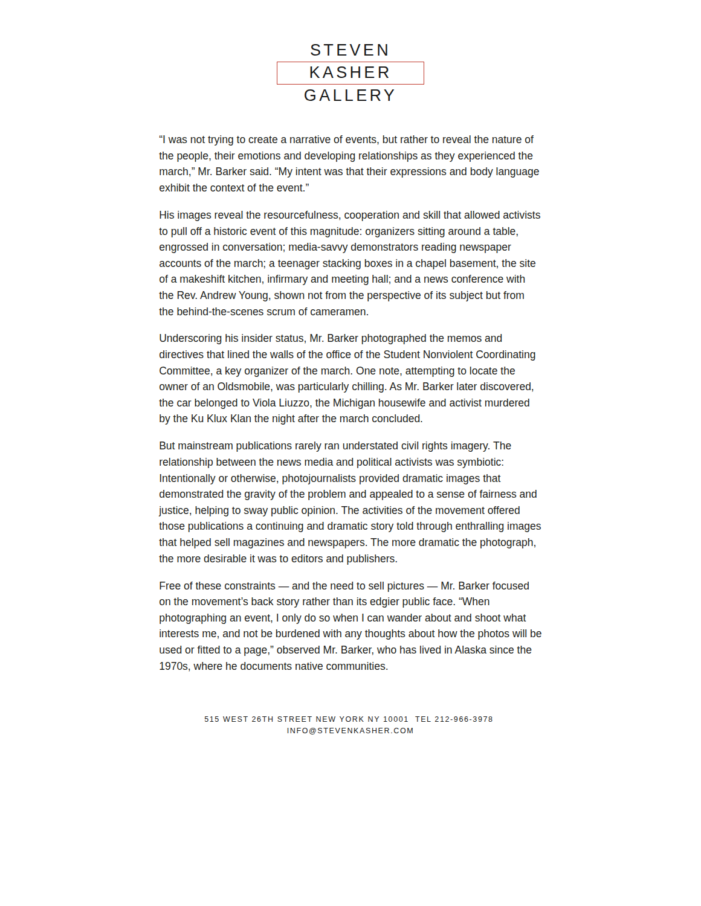Steven
Kasher
Gallery
“I was not trying to create a narrative of events, but rather to reveal the nature of the people, their emotions and developing relationships as they experienced the march,” Mr. Barker said. “My intent was that their expressions and body language exhibit the context of the event.”
His images reveal the resourcefulness, cooperation and skill that allowed activists to pull off a historic event of this magnitude: organizers sitting around a table, engrossed in conversation; media-savvy demonstrators reading newspaper accounts of the march; a teenager stacking boxes in a chapel basement, the site of a makeshift kitchen, infirmary and meeting hall; and a news conference with the Rev. Andrew Young, shown not from the perspective of its subject but from the behind-the-scenes scrum of cameramen.
Underscoring his insider status, Mr. Barker photographed the memos and directives that lined the walls of the office of the Student Nonviolent Coordinating Committee, a key organizer of the march. One note, attempting to locate the owner of an Oldsmobile, was particularly chilling. As Mr. Barker later discovered, the car belonged to Viola Liuzzo, the Michigan housewife and activist murdered by the Ku Klux Klan the night after the march concluded.
But mainstream publications rarely ran understated civil rights imagery. The relationship between the news media and political activists was symbiotic: Intentionally or otherwise, photojournalists provided dramatic images that demonstrated the gravity of the problem and appealed to a sense of fairness and justice, helping to sway public opinion. The activities of the movement offered those publications a continuing and dramatic story told through enthralling images that helped sell magazines and newspapers. The more dramatic the photograph, the more desirable it was to editors and publishers.
Free of these constraints — and the need to sell pictures — Mr. Barker focused on the movement’s back story rather than its edgier public face. “When photographing an event, I only do so when I can wander about and shoot what interests me, and not be burdened with any thoughts about how the photos will be used or fitted to a page,” observed Mr. Barker, who has lived in Alaska since the 1970s, where he documents native communities.
515 West 26th Street New York NY 10001 Tel 212-966-3978 info@stevenkasher.com